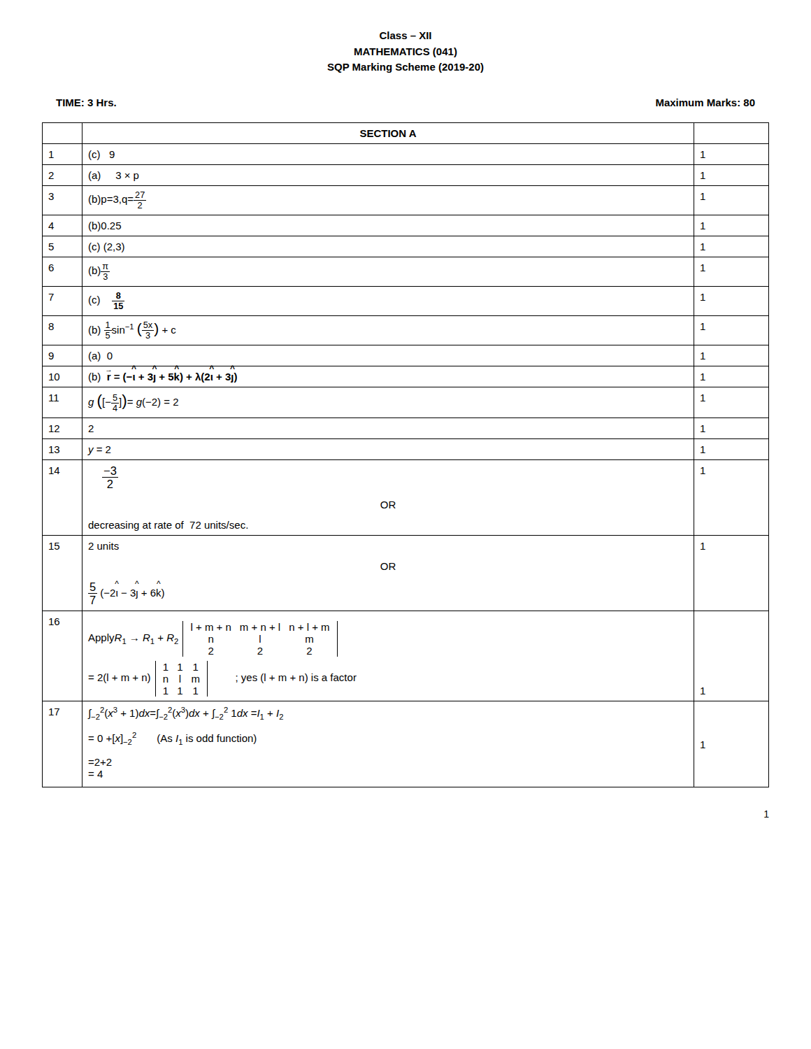Class – XII
MATHEMATICS (041)
SQP Marking Scheme (2019-20)
TIME: 3 Hrs. Maximum Marks: 80
| | SECTION A | |
| 1 | (c) 9 | 1 |
| 2 | (a) 3 × p | 1 |
| 3 | (b)p=3,q= 27 2 | 1 |
| 4 | (b)0.25 | 1 |
| 5 | (c) (2,3) | 1 |
| 6 | (b) π 3 | 1 |
| 7 | (c) 8 15 | 1 |
| 8 | (b) 1 5 sin −1 ( 5x 3 ) + c | 1 |
| 9 | (a) 0 | 1 |
| 10 | (b) r = (− ι + 3 ȷ + 5 k ) + λ(2 ι + 3 ȷ ) | 1 |
| 11 | g ( [− 5 4 ] ) = g (−2) = 2 | 1 |
| 12 | 2 | 1 |
| 13 | y = 2 | 1 |
| 14 | −3 2 OR decreasing at rate of 72 units/sec. | 1 |
| 15 | 2 units OR 5 7 (−2 ι − 3 ȷ + 6 k ) | 1 |
| 16 | Apply R 1 → R 1 + R 2 / l + m + n / m + n + l / n + l + m / / n / l / m / / 2 / 2 / 2 / = 2(l + m + n) / 1 / 1 / 1 / / n / l / m / / 1 / 1 / 1 / ; yes (l + m + n) is a factor | 1 |
| 17 | ∫ −2 2 ( x 3 + 1) dx =∫ −2 2 ( x 3 ) dx + ∫ −2 2 1 dx = I 1 + I 2 = 0 +[ x ] −2 2 (As I 1 is odd function) =2+2 = 4 | 1 |
1